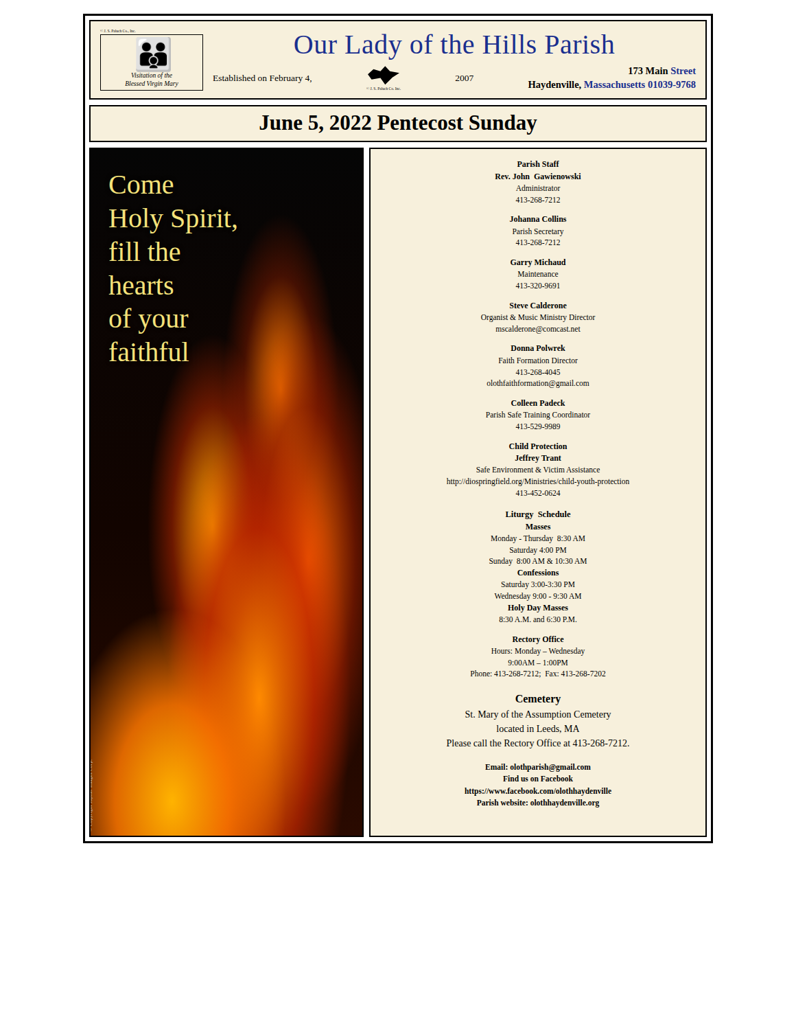© J. S. Paluch Co., Inc.
👪
Visitation of the
Blessed Virgin Mary
Our Lady of the Hills Parish
Established on February 4,
© J. S. Paluch Co. Inc.
2007
173 Main Street
Haydenville, Massachusetts 01039-9768
June 5, 2022 Pentecost Sunday
Come
Holy Spirit,
fill the
hearts
of your
faithful
© Copyright Jupiter Images Corp.
Parish Staff
Rev. John Gawienowski
Administrator
413-268-7212
Johanna Collins
Parish Secretary
413-268-7212
Garry Michaud
Maintenance
413-320-9691
Steve Calderone
Organist & Music Ministry Director
mscalderone@comcast.net
Donna Polwrek
Faith Formation Director
413-268-4045
olothfaithformation@gmail.com
Colleen Padeck
Parish Safe Training Coordinator
413-529-9989
Child Protection
Jeffrey Trant
Safe Environment & Victim Assistance
http://diospringfield.org/Ministries/child-youth-protection
413-452-0624
Liturgy Schedule
Masses
Monday - Thursday 8:30 AM
Saturday 4:00 PM
Sunday 8:00 AM & 10:30 AM
Confessions
Saturday 3:00-3:30 PM
Wednesday 9:00 - 9:30 AM
Holy Day Masses
8:30 A.M. and 6:30 P.M.
Rectory Office
Hours: Monday – Wednesday
9:00AM – 1:00PM
Phone: 413-268-7212; Fax: 413-268-7202
Cemetery
St. Mary of the Assumption Cemetery
located in Leeds, MA
Please call the Rectory Office at 413-268-7212.
Email: olothparish@gmail.com
Find us on Facebook
https://www.facebook.com/olothhaydenville
Parish website: olothhaydenville.org